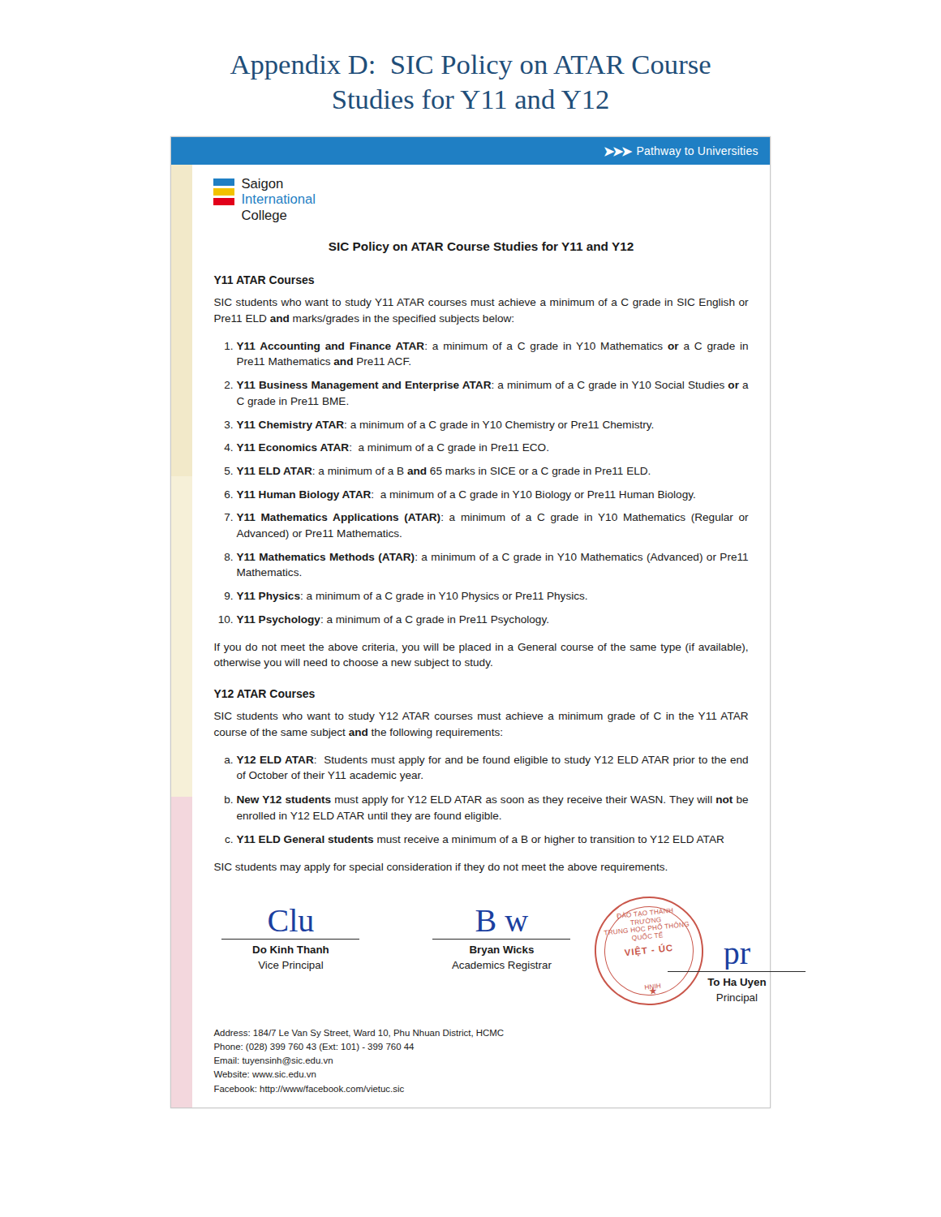Appendix D: SIC Policy on ATAR Course
Studies for Y11 and Y12
➤➤➤ Pathway to Universities
Saigon
International
College
SIC Policy on ATAR Course Studies for Y11 and Y12
Y11 ATAR Courses
SIC students who want to study Y11 ATAR courses must achieve a minimum of a C grade in SIC English or Pre11 ELD and marks/grades in the specified subjects below:
Y11 Accounting and Finance ATAR: a minimum of a C grade in Y10 Mathematics or a C grade in Pre11 Mathematics and Pre11 ACF.
Y11 Business Management and Enterprise ATAR: a minimum of a C grade in Y10 Social Studies or a C grade in Pre11 BME.
Y11 Chemistry ATAR: a minimum of a C grade in Y10 Chemistry or Pre11 Chemistry.
Y11 Economics ATAR: a minimum of a C grade in Pre11 ECO.
Y11 ELD ATAR: a minimum of a B and 65 marks in SICE or a C grade in Pre11 ELD.
Y11 Human Biology ATAR: a minimum of a C grade in Y10 Biology or Pre11 Human Biology.
Y11 Mathematics Applications (ATAR): a minimum of a C grade in Y10 Mathematics (Regular or Advanced) or Pre11 Mathematics.
Y11 Mathematics Methods (ATAR): a minimum of a C grade in Y10 Mathematics (Advanced) or Pre11 Mathematics.
Y11 Physics: a minimum of a C grade in Y10 Physics or Pre11 Physics.
Y11 Psychology: a minimum of a C grade in Pre11 Psychology.
If you do not meet the above criteria, you will be placed in a General course of the same type (if available), otherwise you will need to choose a new subject to study.
Y12 ATAR Courses
SIC students who want to study Y12 ATAR courses must achieve a minimum grade of C in the Y11 ATAR course of the same subject and the following requirements:
Y12 ELD ATAR: Students must apply for and be found eligible to study Y12 ELD ATAR prior to the end of October of their Y11 academic year.
New Y12 students must apply for Y12 ELD ATAR as soon as they receive their WASN. They will not be enrolled in Y12 ELD ATAR until they are found eligible.
Y11 ELD General students must receive a minimum of a B or higher to transition to Y12 ELD ATAR
SIC students may apply for special consideration if they do not meet the above requirements.
Clu
Do Kinh Thanh
Vice Principal
B w
Bryan Wicks
Academics Registrar
ĐÀO TẠO THÀNH
TRƯỜNG
TRUNG HỌC PHỔ THÔNG
QUỐC TẾ
VIỆT - ÚC
HNIH
★
pr
To Ha Uyen
Principal
Address: 184/7 Le Van Sy Street, Ward 10, Phu Nhuan District, HCMC
Phone: (028) 399 760 43 (Ext: 101) - 399 760 44
Email: tuyensinh@sic.edu.vn
Website: www.sic.edu.vn
Facebook: http://www/facebook.com/vietuc.sic